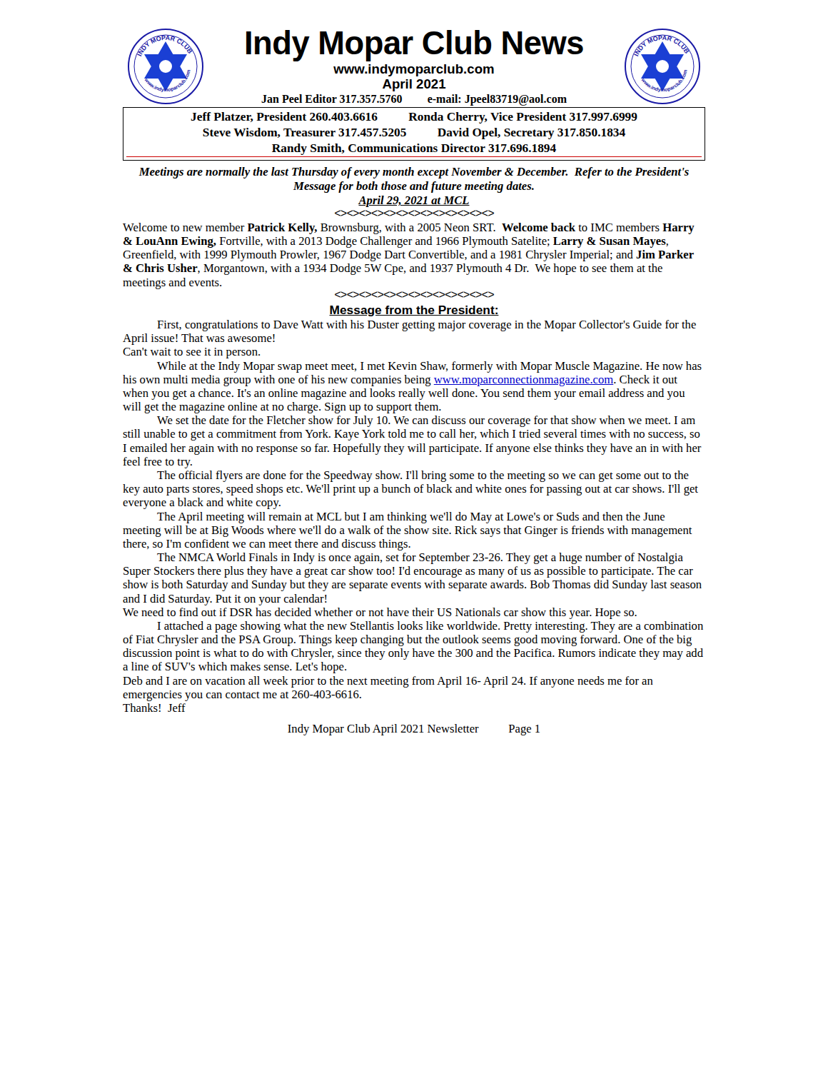INDY MOPAR CLUB www.indymoparclub.com
Indy Mopar Club News
www.indymoparclub.com
April 2021
Jan Peel Editor 317.357.5760 e-mail: Jpeel83719@aol.com
INDY MOPAR CLUB www.indymoparclub.com
Jeff Platzer, President 260.403.6616 Ronda Cherry, Vice President 317.997.6999 Steve Wisdom, Treasurer 317.457.5205 David Opel, Secretary 317.850.1834 Randy Smith, Communications Director 317.696.1894
Meetings are normally the last Thursday of every month except November & December. Refer to the President's Message for both those and future meeting dates.
April 29, 2021 at MCL
<><><><><><><><><><><><><>
Welcome to new member Patrick Kelly, Brownsburg, with a 2005 Neon SRT. Welcome back to IMC members Harry & LouAnn Ewing, Fortville, with a 2013 Dodge Challenger and 1966 Plymouth Satelite; Larry & Susan Mayes, Greenfield, with 1999 Plymouth Prowler, 1967 Dodge Dart Convertible, and a 1981 Chrysler Imperial; and Jim Parker & Chris Usher, Morgantown, with a 1934 Dodge 5W Cpe, and 1937 Plymouth 4 Dr. We hope to see them at the meetings and events.
<><><><><><><><><><><><><>
Message from the President:
First, congratulations to Dave Watt with his Duster getting major coverage in the Mopar Collector's Guide for the April issue! That was awesome!
Can't wait to see it in person.
While at the Indy Mopar swap meet meet, I met Kevin Shaw, formerly with Mopar Muscle Magazine. He now has his own multi media group with one of his new companies being www.moparconnectionmagazine.com. Check it out when you get a chance. It's an online magazine and looks really well done. You send them your email address and you will get the magazine online at no charge. Sign up to support them.
We set the date for the Fletcher show for July 10. We can discuss our coverage for that show when we meet. I am still unable to get a commitment from York. Kaye York told me to call her, which I tried several times with no success, so I emailed her again with no response so far. Hopefully they will participate. If anyone else thinks they have an in with her feel free to try.
The official flyers are done for the Speedway show. I'll bring some to the meeting so we can get some out to the key auto parts stores, speed shops etc. We'll print up a bunch of black and white ones for passing out at car shows. I'll get everyone a black and white copy.
The April meeting will remain at MCL but I am thinking we'll do May at Lowe's or Suds and then the June meeting will be at Big Woods where we'll do a walk of the show site. Rick says that Ginger is friends with management there, so I'm confident we can meet there and discuss things.
The NMCA World Finals in Indy is once again, set for September 23-26. They get a huge number of Nostalgia Super Stockers there plus they have a great car show too! I'd encourage as many of us as possible to participate. The car show is both Saturday and Sunday but they are separate events with separate awards. Bob Thomas did Sunday last season and I did Saturday. Put it on your calendar!
We need to find out if DSR has decided whether or not have their US Nationals car show this year. Hope so.
I attached a page showing what the new Stellantis looks like worldwide. Pretty interesting. They are a combination of Fiat Chrysler and the PSA Group. Things keep changing but the outlook seems good moving forward. One of the big discussion point is what to do with Chrysler, since they only have the 300 and the Pacifica. Rumors indicate they may add a line of SUV's which makes sense. Let's hope.
Deb and I are on vacation all week prior to the next meeting from April 16- April 24. If anyone needs me for an emergencies you can contact me at 260-403-6616.
Thanks! Jeff
Indy Mopar Club April 2021 Newsletter Page 1